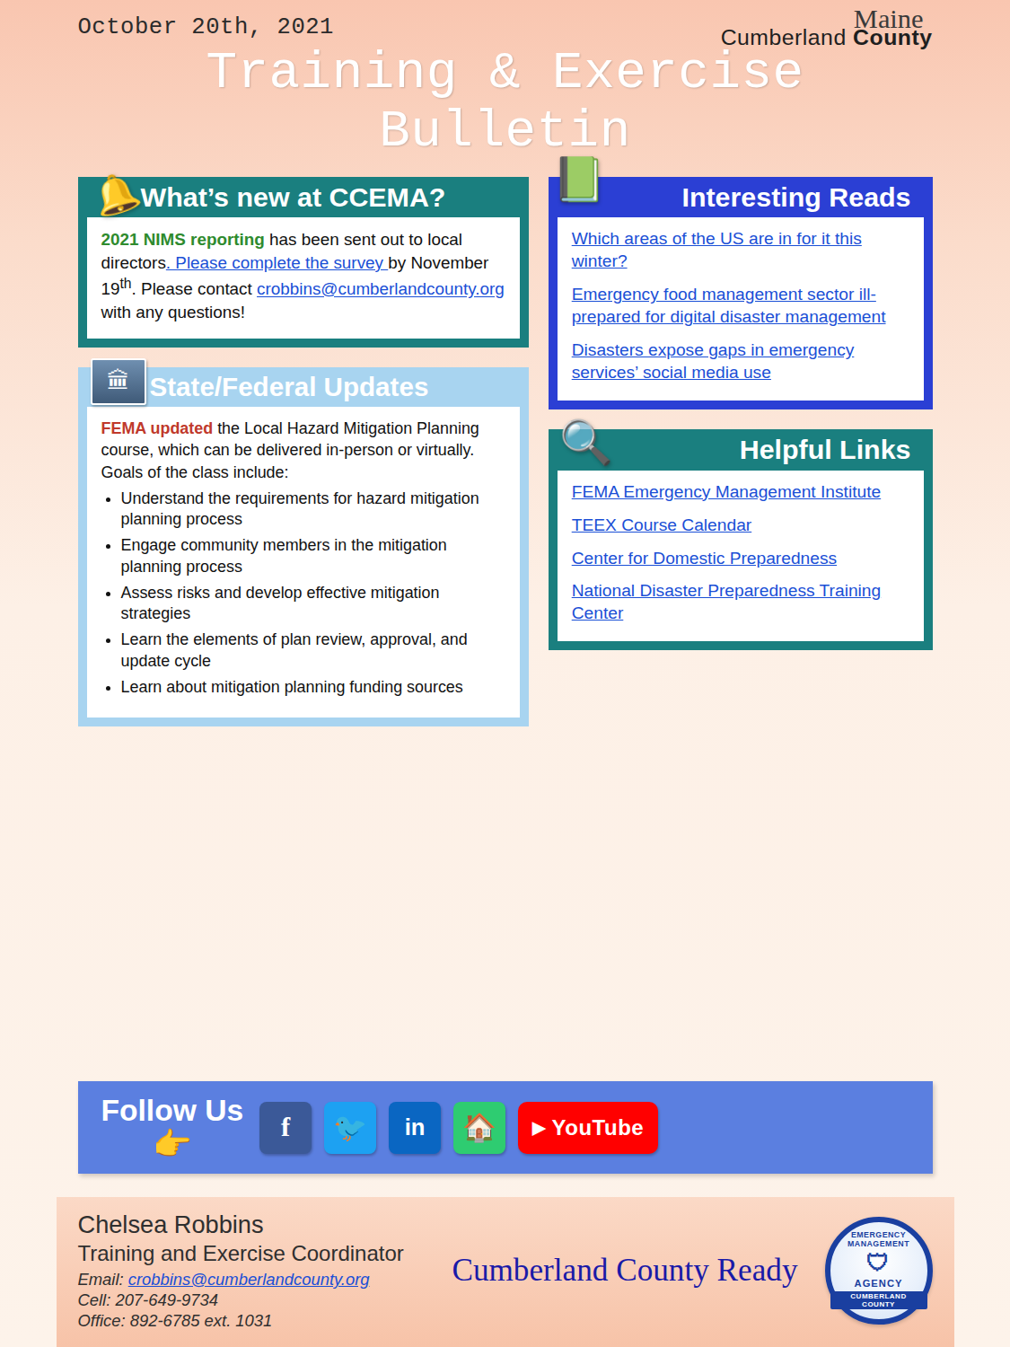October 20th, 2021
Maine Cumberland County
Training & Exercise Bulletin
🔔
What’s new at CCEMA?
2021 NIMS reporting has been sent out to local directors. Please complete the survey by November 19th. Please contact crobbins@cumberlandcounty.org with any questions!
🏛
State/Federal Updates
FEMA updated the Local Hazard Mitigation Planning course, which can be delivered in-person or virtually. Goals of the class include:
Understand the requirements for hazard mitigation planning process
Engage community members in the mitigation planning process
Assess risks and develop effective mitigation strategies
Learn the elements of plan review, approval, and update cycle
Learn about mitigation planning funding sources
📗
Interesting Reads
Which areas of the US are in for it this winter?
Emergency food management sector ill-prepared for digital disaster management
Disasters expose gaps in emergency services’ social media use
🔍
Helpful Links
FEMA Emergency Management Institute
TEEX Course Calendar
Center for Domestic Preparedness
National Disaster Preparedness Training Center
Follow Us 👉
f 🐦 in 🏠 ▶YouTube
Chelsea Robbins
Training and Exercise Coordinator
Email: crobbins@cumberlandcounty.org
Cell: 207-649-9734
Office: 892-6785 ext. 1031
Cumberland County Ready
EMERGENCY MANAGEMENT
🛡
AGENCY
CUMBERLAND COUNTY